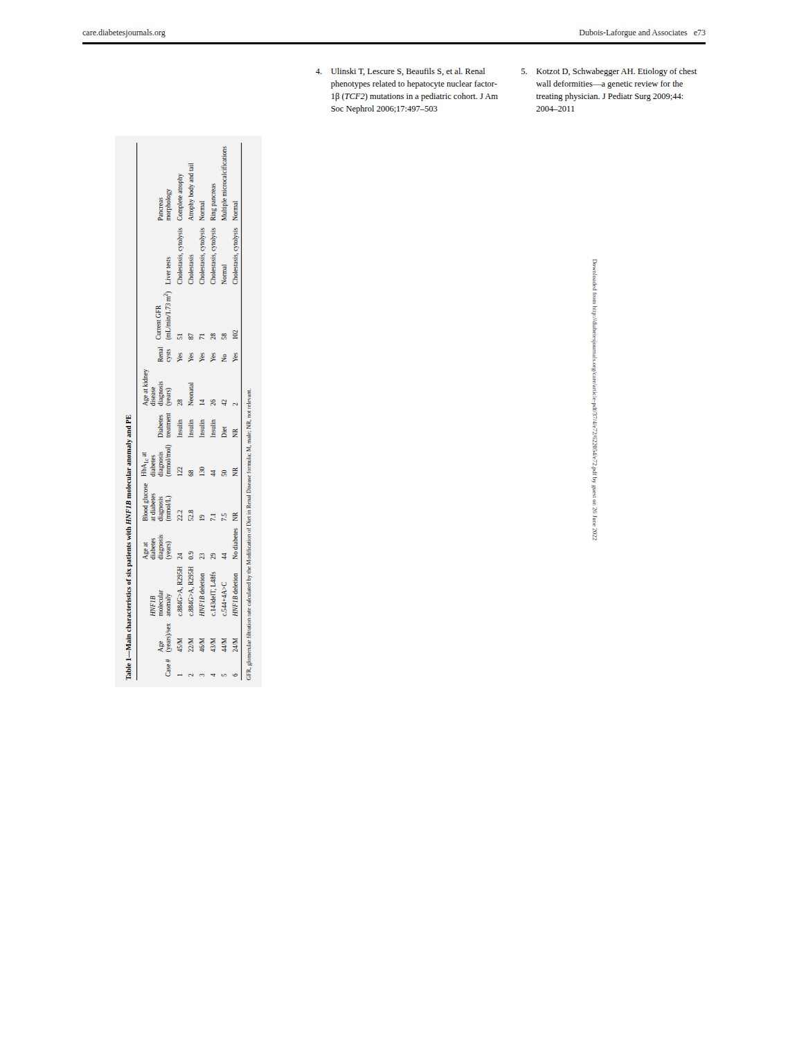care.diabetesjournals.org
Dubois-Laforgue and Associates e73
Table 1—Main characteristics of six patients with HNF1B molecular anomaly and PE
| Case # | Age (years)/sex | HNF1B molecular anomaly | Age at diabetes diagnosis (years) | Blood glucose at diabetes diagnosis (mmol/L) | HbA 1c at diabetes diagnosis (mmol/mol) | Diabetes treatment | Age at kidney disease diagnosis (years) | Renal cysts | Current GFR (mL/min/1.73 m 2 ) | Liver tests | Pancreas morphology |
| --- | --- | --- | --- | --- | --- | --- | --- | --- | --- | --- | --- |
| 1 | 45/M | c.884G>A, R295H | 24 | 22.2 | 122 | Insulin | 28 | Yes | 51 | Cholestasis, cytolysis | Complete atrophy |
| 2 | 22/M | c.884G>A, R295H | 0.9 | 52.8 | 68 | Insulin | Neonatal | Yes | 87 | Cholestasis | Atrophy body and tail |
| 3 | 46/M | HNF1B deletion | 23 | 19 | 130 | Insulin | 14 | Yes | 71 | Cholestasis, cytolysis | Normal |
| 4 | 43/M | c.143delT, L48fs | 29 | 7.1 | 44 | Insulin | 26 | Yes | 28 | Cholestasis, cytolysis | Ring pancreas |
| 5 | 44/M | c.544+4A>C | 44 | 7.5 | 50 | Diet | 42 | No | 58 | Normal | Multiple microcalcifications |
| 6 | 24/M | HNF1B deletion | No diabetes | NR | NR | NR | 2 | Yes | 102 | Cholestasis, cytolysis | Normal |
GFR, glomerular filtration rate calculated by the Modification of Diet in Renal Disease formula; M, male; NR, not relevant.
4. Ulinski T, Lescure S, Beaufils S, et al. Renal phenotypes related to hepatocyte nuclear factor-1β (TCF2) mutations in a pediatric cohort. J Am Soc Nephrol 2006;17:497–503
5. Kotzot D, Schwabegger AH. Etiology of chest wall deformities—a genetic review for the treating physician. J Pediatr Surg 2009;44: 2004–2011
Downloaded from http://diabetesjournals.org/care/article-pdf/37/4/e72/622054/e72.pdf by guest on 26 June 2022